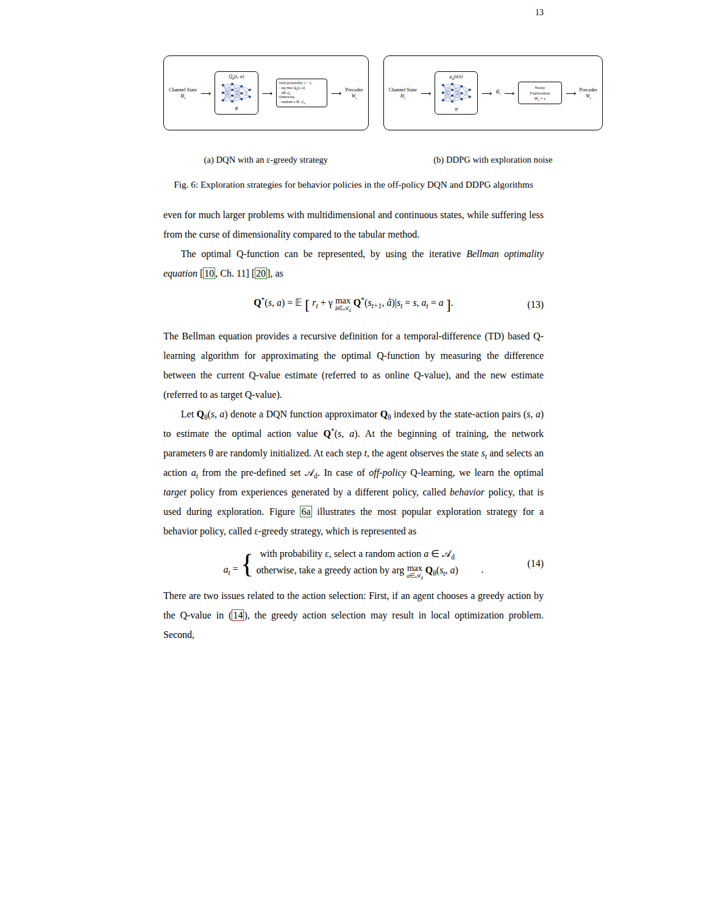13
Channel State
Ht
⟶
Qθ(s, a)
θ
⟶
with probability 1 − ε,
- arg max Qθ(s, a)
a∈𝒜d
Otherwise,
- random a ∈ 𝒜d
⟶
Precoder
Wt
(a) DQN with an ε-greedy strategy
Channel State
Ht
⟶
μφ(a|s)
φ
⟶
W̅t
⟶
Noisy
Exploration
W̅t + ν
⟶
Precoder
Wt
(b) DDPG with exploration noise
Fig. 6: Exploration strategies for behavior policies in the off-policy DQN and DDPG algorithms
even for much larger problems with multidimensional and continuous states, while suffering less from the curse of dimensionality compared to the tabular method.
The optimal Q-function can be represented, by using the iterative Bellman optimality equation [10, Ch. 11] [20], as
Q*(s, a) = 𝔼 [ rt + γ max â∈𝒜d Q*(st+1, â)|st = s, at = a ].
(13)
The Bellman equation provides a recursive definition for a temporal-difference (TD) based Q-learning algorithm for approximating the optimal Q-function by measuring the difference between the current Q-value estimate (referred to as online Q-value), and the new estimate (referred to as target Q-value).
Let Qθ(s, a) denote a DQN function approximator Qθ indexed by the state-action pairs (s, a) to estimate the optimal action value Q*(s, a). At the beginning of training, the network parameters θ are randomly initialized. At each step t, the agent observes the state st and selects an action at from the pre-defined set 𝒜d. In case of off-policy Q-learning, we learn the optimal target policy from experiences generated by a different policy, called behavior policy, that is used during exploration. Figure 6a illustrates the most popular exploration strategy for a behavior policy, called ε-greedy strategy, which is represented as
at = { with probability ε, select a random action a ∈ 𝒜d otherwise, take a greedy action by arg max a∈𝒜d Qθ(st, a) .
(14)
There are two issues related to the action selection: First, if an agent chooses a greedy action by the Q-value in (14), the greedy action selection may result in local optimization problem. Second,